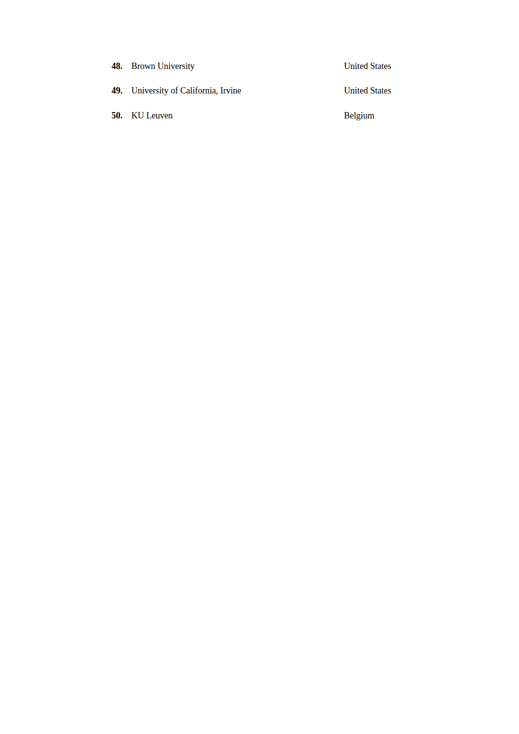48. Brown University United States
49. University of California, Irvine United States
50. KU Leuven Belgium